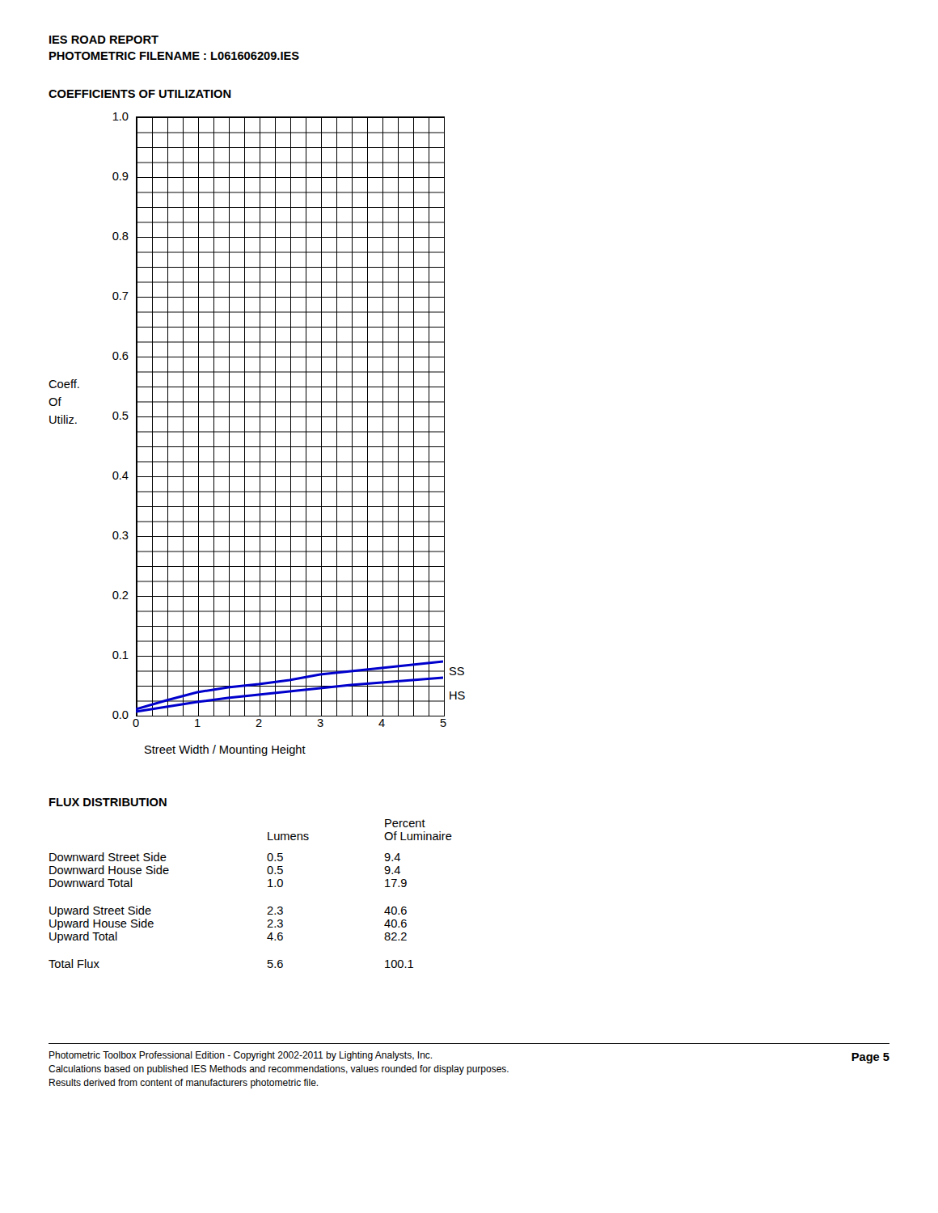IES ROAD REPORT
PHOTOMETRIC FILENAME : L061606209.IES
COEFFICIENTS OF UTILIZATION
Coeff.
Of
Utiliz.
1.0 0.9 0.8 0.7 0.6 0.5 0.4 0.3 0.2 0.1 0.0
0 1 2 3 4 5
Street Width / Mounting Height
SS
HS
FLUX DISTRIBUTION
| | Lumens | Percent Of Luminaire |
| --- | --- | --- |
| Downward Street Side | 0.5 | 9.4 |
| Downward House Side | 0.5 | 9.4 |
| Downward Total | 1.0 | 17.9 |
| Upward Street Side | 2.3 | 40.6 |
| Upward House Side | 2.3 | 40.6 |
| Upward Total | 4.6 | 82.2 |
| Total Flux | 5.6 | 100.1 |
Photometric Toolbox Professional Edition - Copyright 2002-2011 by Lighting Analysts, Inc.
Calculations based on published IES Methods and recommendations, values rounded for display purposes.
Results derived from content of manufacturers photometric file.
Page 5